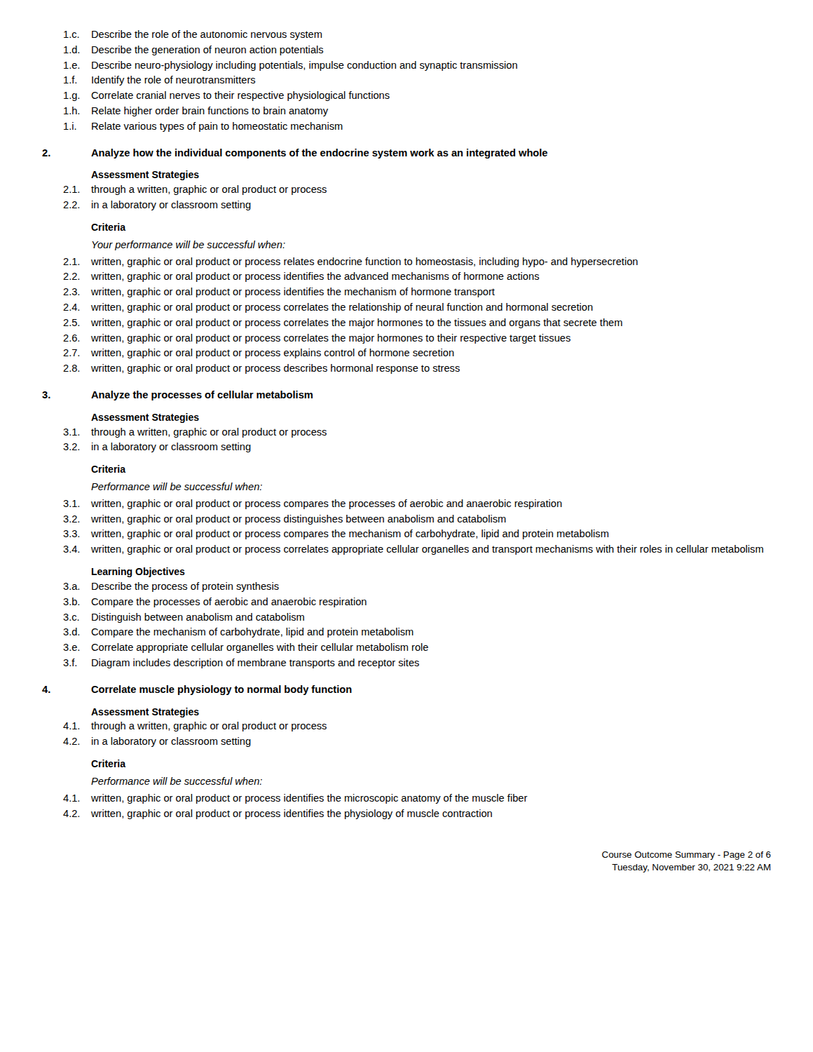1.c. Describe the role of the autonomic nervous system
1.d. Describe the generation of neuron action potentials
1.e. Describe neuro-physiology including potentials, impulse conduction and synaptic transmission
1.f. Identify the role of neurotransmitters
1.g. Correlate cranial nerves to their respective physiological functions
1.h. Relate higher order brain functions to brain anatomy
1.i. Relate various types of pain to homeostatic mechanism
2. Analyze how the individual components of the endocrine system work as an integrated whole
Assessment Strategies
2.1. through a written, graphic or oral product or process
2.2. in a laboratory or classroom setting
Criteria
Your performance will be successful when:
2.1. written, graphic or oral product or process relates endocrine function to homeostasis, including hypo- and hypersecretion
2.2. written, graphic or oral product or process identifies the advanced mechanisms of hormone actions
2.3. written, graphic or oral product or process identifies the mechanism of hormone transport
2.4. written, graphic or oral product or process correlates the relationship of neural function and hormonal secretion
2.5. written, graphic or oral product or process correlates the major hormones to the tissues and organs that secrete them
2.6. written, graphic or oral product or process correlates the major hormones to their respective target tissues
2.7. written, graphic or oral product or process explains control of hormone secretion
2.8. written, graphic or oral product or process describes hormonal response to stress
3. Analyze the processes of cellular metabolism
Assessment Strategies
3.1. through a written, graphic or oral product or process
3.2. in a laboratory or classroom setting
Criteria
Performance will be successful when:
3.1. written, graphic or oral product or process compares the processes of aerobic and anaerobic respiration
3.2. written, graphic or oral product or process distinguishes between anabolism and catabolism
3.3. written, graphic or oral product or process compares the mechanism of carbohydrate, lipid and protein metabolism
3.4. written, graphic or oral product or process correlates appropriate cellular organelles and transport mechanisms with their roles in cellular metabolism
Learning Objectives
3.a. Describe the process of protein synthesis
3.b. Compare the processes of aerobic and anaerobic respiration
3.c. Distinguish between anabolism and catabolism
3.d. Compare the mechanism of carbohydrate, lipid and protein metabolism
3.e. Correlate appropriate cellular organelles with their cellular metabolism role
3.f. Diagram includes description of membrane transports and receptor sites
4. Correlate muscle physiology to normal body function
Assessment Strategies
4.1. through a written, graphic or oral product or process
4.2. in a laboratory or classroom setting
Criteria
Performance will be successful when:
4.1. written, graphic or oral product or process identifies the microscopic anatomy of the muscle fiber
4.2. written, graphic or oral product or process identifies the physiology of muscle contraction
Course Outcome Summary - Page 2 of 6
Tuesday, November 30, 2021 9:22 AM